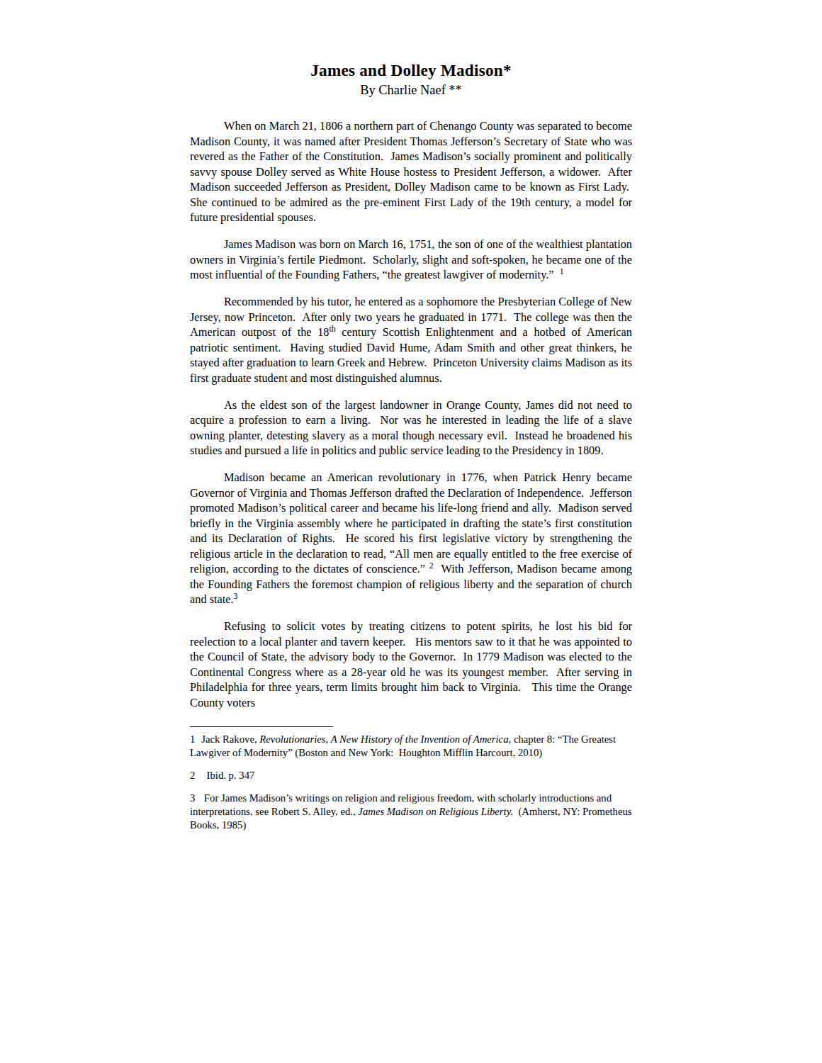James and Dolley Madison*
By Charlie Naef **
When on March 21, 1806 a northern part of Chenango County was separated to become Madison County, it was named after President Thomas Jefferson’s Secretary of State who was revered as the Father of the Constitution. James Madison’s socially prominent and politically savvy spouse Dolley served as White House hostess to President Jefferson, a widower. After Madison succeeded Jefferson as President, Dolley Madison came to be known as First Lady. She continued to be admired as the pre-eminent First Lady of the 19th century, a model for future presidential spouses.
James Madison was born on March 16, 1751, the son of one of the wealthiest plantation owners in Virginia’s fertile Piedmont. Scholarly, slight and soft-spoken, he became one of the most influential of the Founding Fathers, “the greatest lawgiver of modernity.” 1
Recommended by his tutor, he entered as a sophomore the Presbyterian College of New Jersey, now Princeton. After only two years he graduated in 1771. The college was then the American outpost of the 18th century Scottish Enlightenment and a hotbed of American patriotic sentiment. Having studied David Hume, Adam Smith and other great thinkers, he stayed after graduation to learn Greek and Hebrew. Princeton University claims Madison as its first graduate student and most distinguished alumnus.
As the eldest son of the largest landowner in Orange County, James did not need to acquire a profession to earn a living. Nor was he interested in leading the life of a slave owning planter, detesting slavery as a moral though necessary evil. Instead he broadened his studies and pursued a life in politics and public service leading to the Presidency in 1809.
Madison became an American revolutionary in 1776, when Patrick Henry became Governor of Virginia and Thomas Jefferson drafted the Declaration of Independence. Jefferson promoted Madison’s political career and became his life-long friend and ally. Madison served briefly in the Virginia assembly where he participated in drafting the state’s first constitution and its Declaration of Rights. He scored his first legislative victory by strengthening the religious article in the declaration to read, “All men are equally entitled to the free exercise of religion, according to the dictates of conscience.” 2 With Jefferson, Madison became among the Founding Fathers the foremost champion of religious liberty and the separation of church and state.3
Refusing to solicit votes by treating citizens to potent spirits, he lost his bid for reelection to a local planter and tavern keeper. His mentors saw to it that he was appointed to the Council of State, the advisory body to the Governor. In 1779 Madison was elected to the Continental Congress where as a 28-year old he was its youngest member. After serving in Philadelphia for three years, term limits brought him back to Virginia. This time the Orange County voters
1 Jack Rakove, Revolutionaries, A New History of the Invention of America, chapter 8: “The Greatest Lawgiver of Modernity” (Boston and New York: Houghton Mifflin Harcourt, 2010)
2 Ibid. p. 347
3 For James Madison’s writings on religion and religious freedom, with scholarly introductions and interpretations, see Robert S. Alley, ed., James Madison on Religious Liberty. (Amherst, NY: Prometheus Books, 1985)